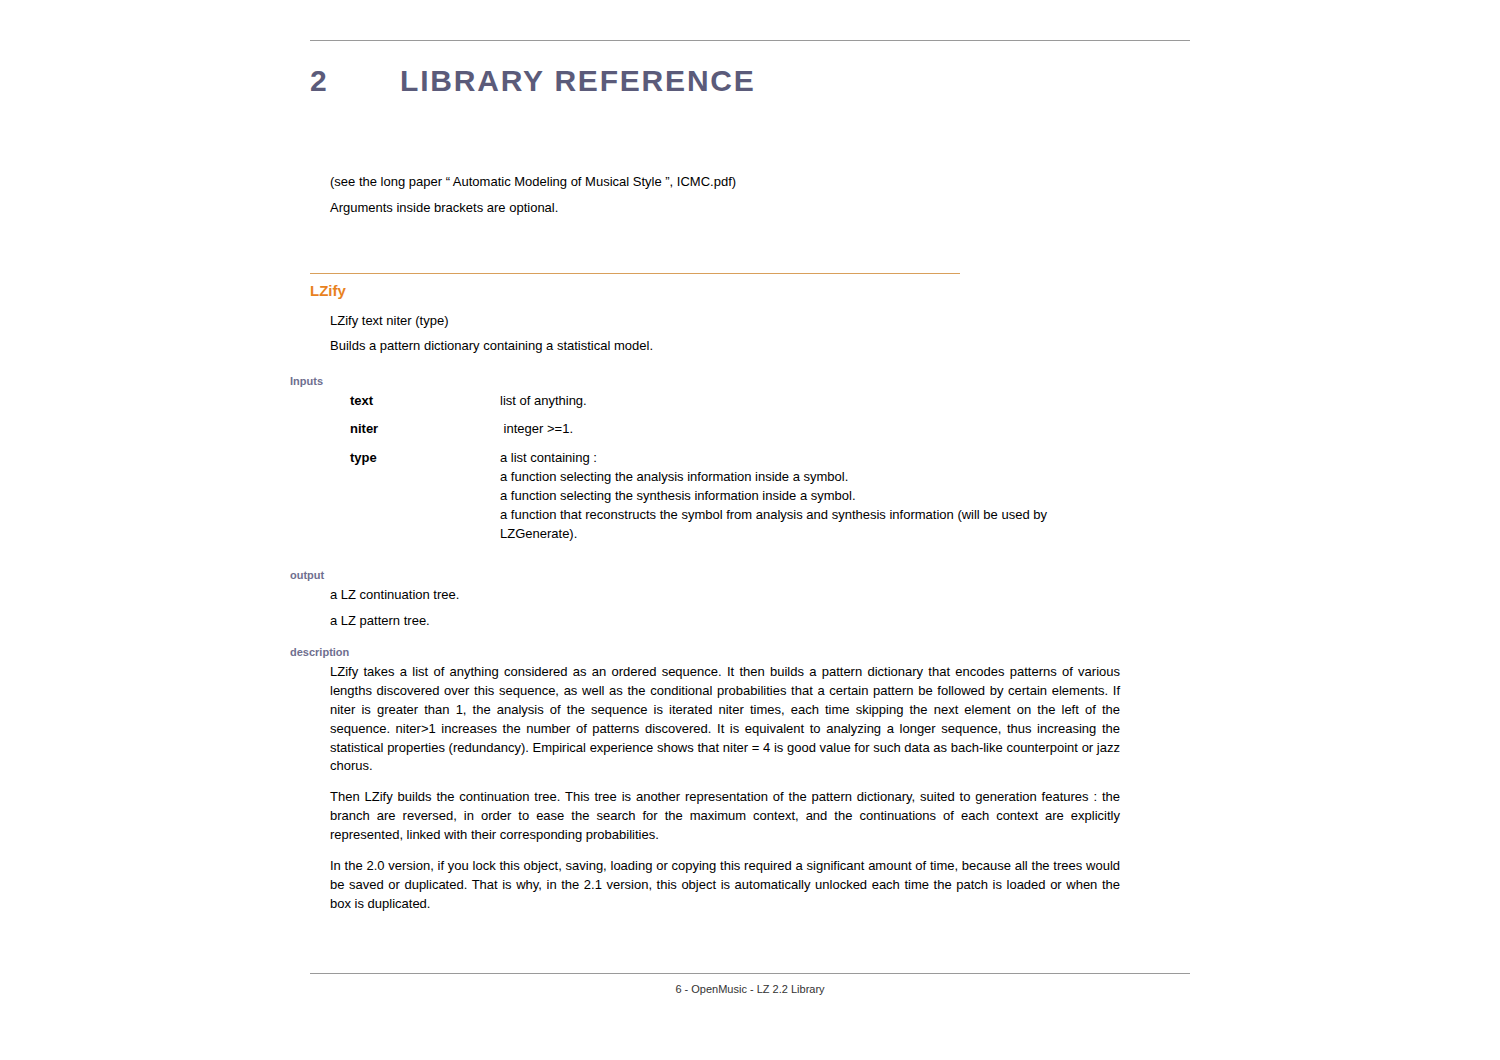2 LIBRARY REFERENCE
(see the long paper “ Automatic Modeling of Musical Style ”, ICMC.pdf)
Arguments inside brackets are optional.
LZify
LZify text niter (type)
Builds a pattern dictionary containing a statistical model.
Inputs
| text | list of anything. |
| niter | integer >=1. |
| type | a list containing : a function selecting the analysis information inside a symbol. a function selecting the synthesis information inside a symbol. a function that reconstructs the symbol from analysis and synthesis information (will be used by LZGenerate). |
output
a LZ continuation tree.
a LZ pattern tree.
description
LZify takes a list of anything considered as an ordered sequence. It then builds a pattern dictionary that encodes patterns of various lengths discovered over this sequence, as well as the conditional probabilities that a certain pattern be followed by certain elements. If niter is greater than 1, the analysis of the sequence is iterated niter times, each time skipping the next element on the left of the sequence. niter>1 increases the number of patterns discovered. It is equivalent to analyzing a longer sequence, thus increasing the statistical properties (redundancy). Empirical experience shows that niter = 4 is good value for such data as bach-like counterpoint or jazz chorus.
Then LZify builds the continuation tree. This tree is another representation of the pattern dictionary, suited to generation features : the branch are reversed, in order to ease the search for the maximum context, and the continuations of each context are explicitly represented, linked with their corresponding probabilities.
In the 2.0 version, if you lock this object, saving, loading or copying this required a significant amount of time, because all the trees would be saved or duplicated. That is why, in the 2.1 version, this object is automatically unlocked each time the patch is loaded or when the box is duplicated.
6 - OpenMusic - LZ 2.2 Library